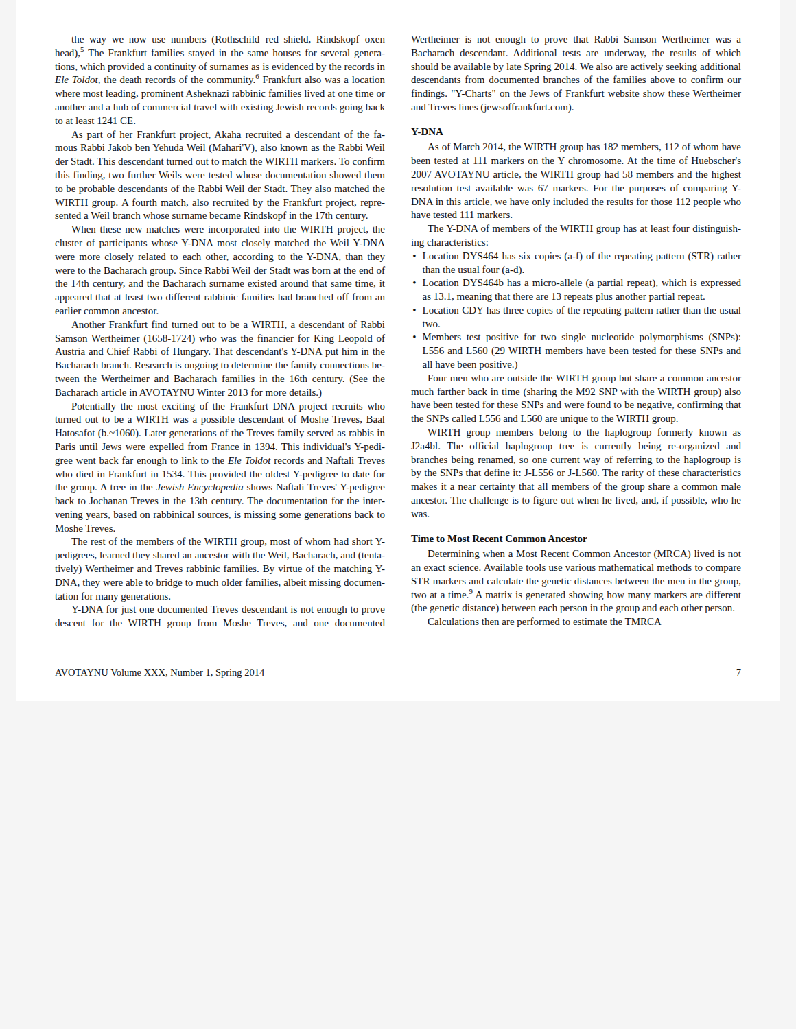the way we now use numbers (Rothschild=red shield, Rindskopf=oxen head),5 The Frankfurt families stayed in the same houses for several generations, which provided a continuity of surnames as is evidenced by the records in Ele Toldot, the death records of the community.6 Frankfurt also was a location where most leading, prominent Asheknazi rabbinic families lived at one time or another and a hub of commercial travel with existing Jewish records going back to at least 1241 CE.
As part of her Frankfurt project, Akaha recruited a descendant of the famous Rabbi Jakob ben Yehuda Weil (Mahari'V), also known as the Rabbi Weil der Stadt. This descendant turned out to match the WIRTH markers. To confirm this finding, two further Weils were tested whose documentation showed them to be probable descendants of the Rabbi Weil der Stadt. They also matched the WIRTH group. A fourth match, also recruited by the Frankfurt project, represented a Weil branch whose surname became Rindskopf in the 17th century.
When these new matches were incorporated into the WIRTH project, the cluster of participants whose Y-DNA most closely matched the Weil Y-DNA were more closely related to each other, according to the Y-DNA, than they were to the Bacharach group. Since Rabbi Weil der Stadt was born at the end of the 14th century, and the Bacharach surname existed around that same time, it appeared that at least two different rabbinic families had branched off from an earlier common ancestor.
Another Frankfurt find turned out to be a WIRTH, a descendant of Rabbi Samson Wertheimer (1658-1724) who was the financier for King Leopold of Austria and Chief Rabbi of Hungary. That descendant's Y-DNA put him in the Bacharach branch. Research is ongoing to determine the family connections between the Wertheimer and Bacharach families in the 16th century. (See the Bacharach article in AVOTAYNU Winter 2013 for more details.)
Potentially the most exciting of the Frankfurt DNA project recruits who turned out to be a WIRTH was a possible descendant of Moshe Treves, Baal Hatosafot (b.~1060). Later generations of the Treves family served as rabbis in Paris until Jews were expelled from France in 1394. This individual's Y-pedigree went back far enough to link to the Ele Toldot records and Naftali Treves who died in Frankfurt in 1534. This provided the oldest Y-pedigree to date for the group. A tree in the Jewish Encyclopedia shows Naftali Treves' Y-pedigree back to Jochanan Treves in the 13th century. The documentation for the intervening years, based on rabbinical sources, is missing some generations back to Moshe Treves.
The rest of the members of the WIRTH group, most of whom had short Y-pedigrees, learned they shared an ancestor with the Weil, Bacharach, and (tentatively) Wertheimer and Treves rabbinic families. By virtue of the matching Y-DNA, they were able to bridge to much older families, albeit missing documentation for many generations.
Y-DNA for just one documented Treves descendant is not enough to prove descent for the WIRTH group from Moshe Treves, and one documented Wertheimer is not enough to prove that Rabbi Samson Wertheimer was a Bacharach descendant. Additional tests are underway, the results of which should be available by late Spring 2014. We also are actively seeking additional descendants from documented branches of the families above to confirm our findings. "Y-Charts" on the Jews of Frankfurt website show these Wertheimer and Treves lines (jewsoffrankfurt.com).
Y-DNA
As of March 2014, the WIRTH group has 182 members, 112 of whom have been tested at 111 markers on the Y chromosome. At the time of Huebscher's 2007 AVOTAYNU article, the WIRTH group had 58 members and the highest resolution test available was 67 markers. For the purposes of comparing Y-DNA in this article, we have only included the results for those 112 people who have tested 111 markers.
The Y-DNA of members of the WIRTH group has at least four distinguishing characteristics:
Location DYS464 has six copies (a-f) of the repeating pattern (STR) rather than the usual four (a-d).
Location DYS464b has a micro-allele (a partial repeat), which is expressed as 13.1, meaning that there are 13 repeats plus another partial repeat.
Location CDY has three copies of the repeating pattern rather than the usual two.
Members test positive for two single nucleotide polymorphisms (SNPs): L556 and L560 (29 WIRTH members have been tested for these SNPs and all have been positive.)
Four men who are outside the WIRTH group but share a common ancestor much farther back in time (sharing the M92 SNP with the WIRTH group) also have been tested for these SNPs and were found to be negative, confirming that the SNPs called L556 and L560 are unique to the WIRTH group.
WIRTH group members belong to the haplogroup formerly known as J2a4bl. The official haplogroup tree is currently being re-organized and branches being renamed, so one current way of referring to the haplogroup is by the SNPs that define it: J-L556 or J-L560. The rarity of these characteristics makes it a near certainty that all members of the group share a common male ancestor. The challenge is to figure out when he lived, and, if possible, who he was.
Time to Most Recent Common Ancestor
Determining when a Most Recent Common Ancestor (MRCA) lived is not an exact science. Available tools use various mathematical methods to compare STR markers and calculate the genetic distances between the men in the group, two at a time.9 A matrix is generated showing how many markers are different (the genetic distance) between each person in the group and each other person.
Calculations then are performed to estimate the TMRCA
AVOTAYNU Volume XXX, Number 1, Spring 2014 7